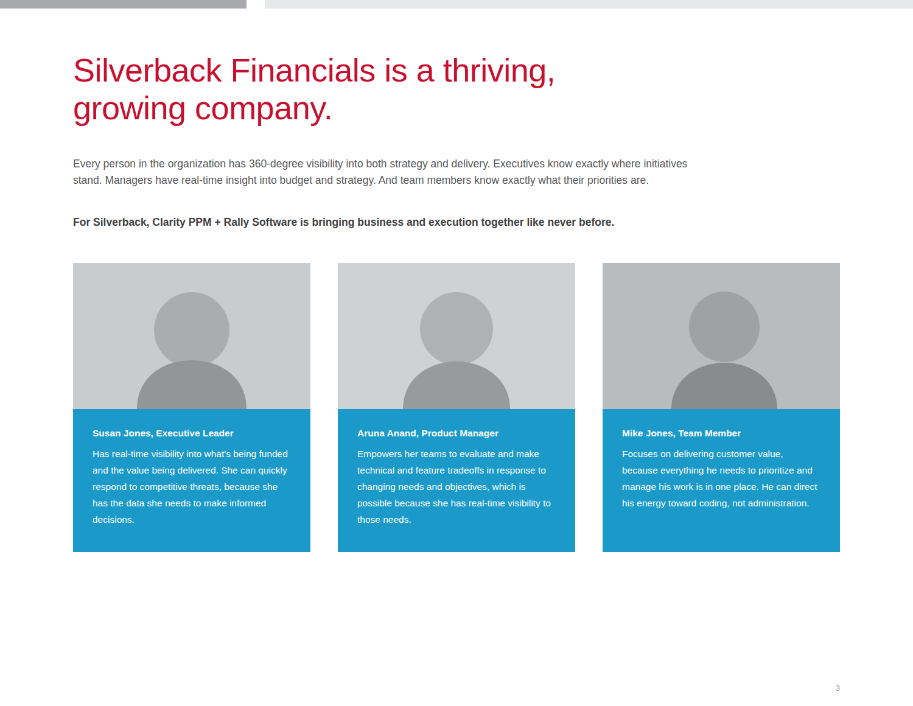Silverback Financials is a thriving,
growing company.
Every person in the organization has 360-degree visibility into both strategy and delivery. Executives know exactly where initiatives stand. Managers have real-time insight into budget and strategy. And team members know exactly what their priorities are.
For Silverback, Clarity PPM + Rally Software is bringing business and execution together like never before.
Susan Jones, Executive Leader
Has real-time visibility into what's being funded and the value being delivered. She can quickly respond to competitive threats, because she has the data she needs to make informed decisions.
Aruna Anand, Product Manager
Empowers her teams to evaluate and make technical and feature tradeoffs in response to changing needs and objectives, which is possible because she has real-time visibility to those needs.
Mike Jones, Team Member
Focuses on delivering customer value, because everything he needs to prioritize and manage his work is in one place. He can direct his energy toward coding, not administration.
3